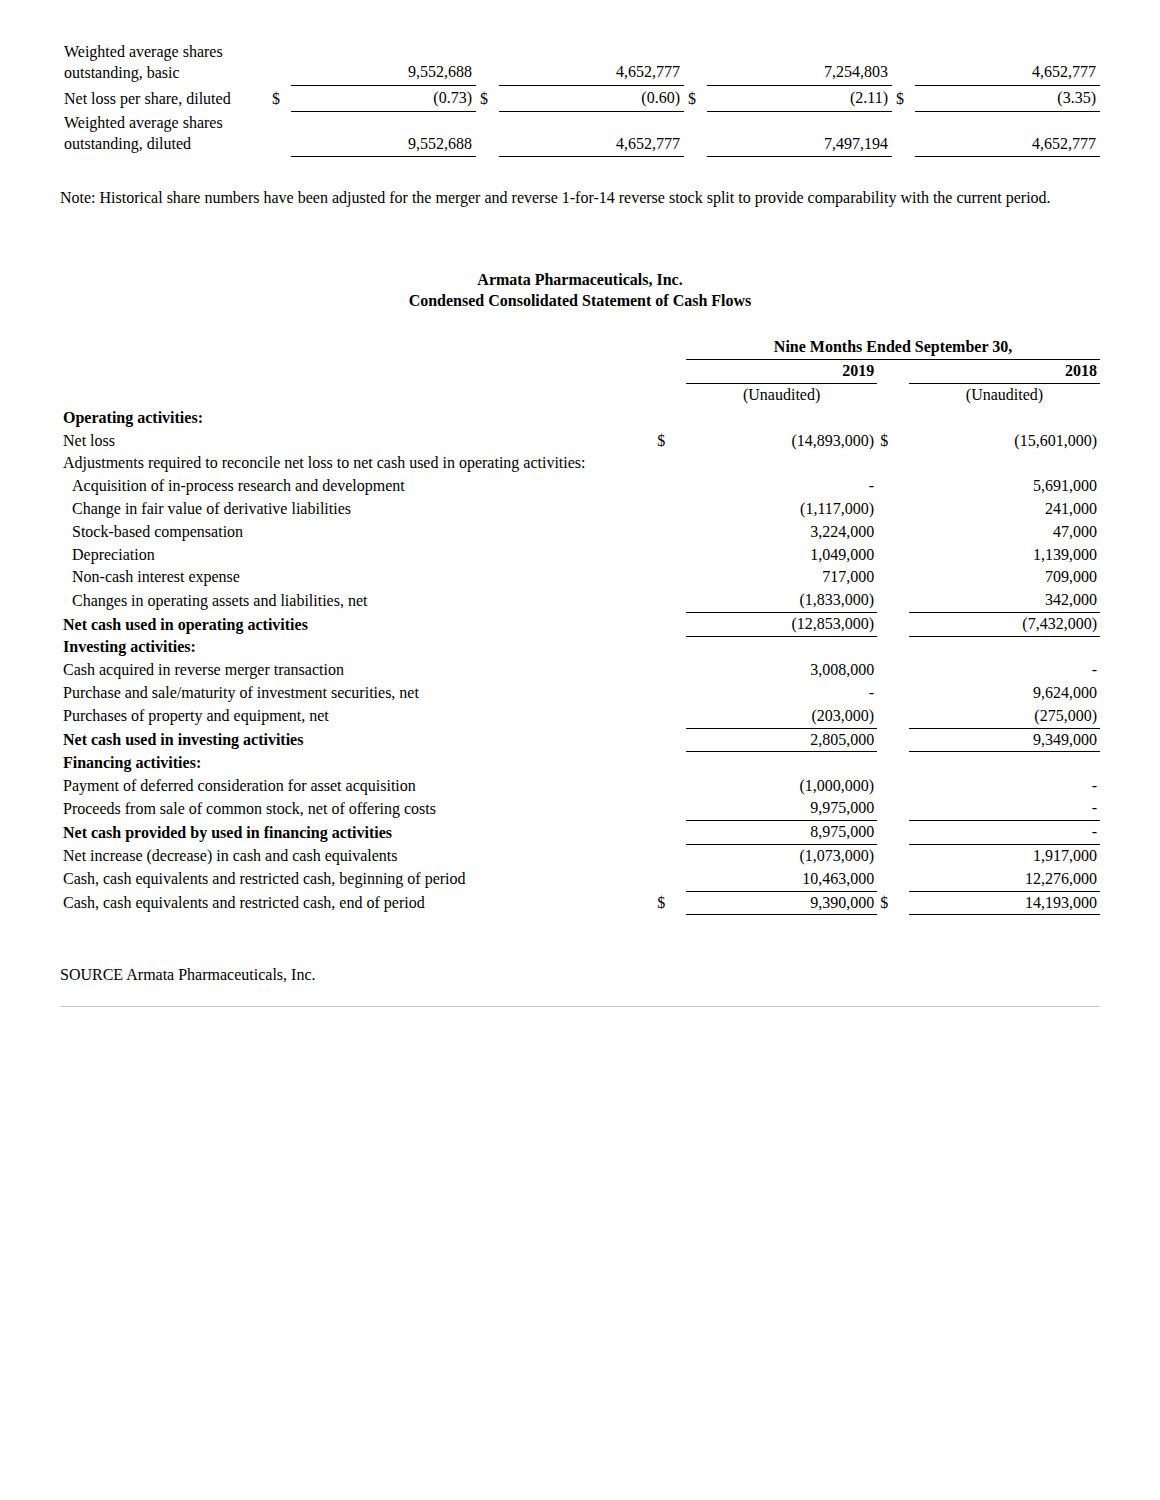| Weighted average shares outstanding, basic | | 9,552,688 | | 4,652,777 | | 7,254,803 | | 4,652,777 |
| Net loss per share, diluted | $ | (0.73) | $ | (0.60) | $ | (2.11) | $ | (3.35) |
| Weighted average shares outstanding, diluted | | 9,552,688 | | 4,652,777 | | 7,497,194 | | 4,652,777 |
Note: Historical share numbers have been adjusted for the merger and reverse 1-for-14 reverse stock split to provide comparability with the current period.
Armata Pharmaceuticals, Inc.
Condensed Consolidated Statement of Cash Flows
| | | Nine Months Ended September 30, |
| | | 2019 | | 2018 |
| | | (Unaudited) | | (Unaudited) |
| Operating activities: | | | | |
| Net loss | $ | (14,893,000) | $ | (15,601,000) |
| Adjustments required to reconcile net loss to net cash used in operating activities: | | | | |
| Acquisition of in-process research and development | | - | | 5,691,000 |
| Change in fair value of derivative liabilities | | (1,117,000) | | 241,000 |
| Stock-based compensation | | 3,224,000 | | 47,000 |
| Depreciation | | 1,049,000 | | 1,139,000 |
| Non-cash interest expense | | 717,000 | | 709,000 |
| Changes in operating assets and liabilities, net | | (1,833,000) | | 342,000 |
| Net cash used in operating activities | | (12,853,000) | | (7,432,000) |
| Investing activities: | | | | |
| Cash acquired in reverse merger transaction | | 3,008,000 | | - |
| Purchase and sale/maturity of investment securities, net | | - | | 9,624,000 |
| Purchases of property and equipment, net | | (203,000) | | (275,000) |
| Net cash used in investing activities | | 2,805,000 | | 9,349,000 |
| Financing activities: | | | | |
| Payment of deferred consideration for asset acquisition | | (1,000,000) | | - |
| Proceeds from sale of common stock, net of offering costs | | 9,975,000 | | - |
| Net cash provided by used in financing activities | | 8,975,000 | | - |
| Net increase (decrease) in cash and cash equivalents | | (1,073,000) | | 1,917,000 |
| Cash, cash equivalents and restricted cash, beginning of period | | 10,463,000 | | 12,276,000 |
| Cash, cash equivalents and restricted cash, end of period | $ | 9,390,000 | $ | 14,193,000 |
SOURCE Armata Pharmaceuticals, Inc.